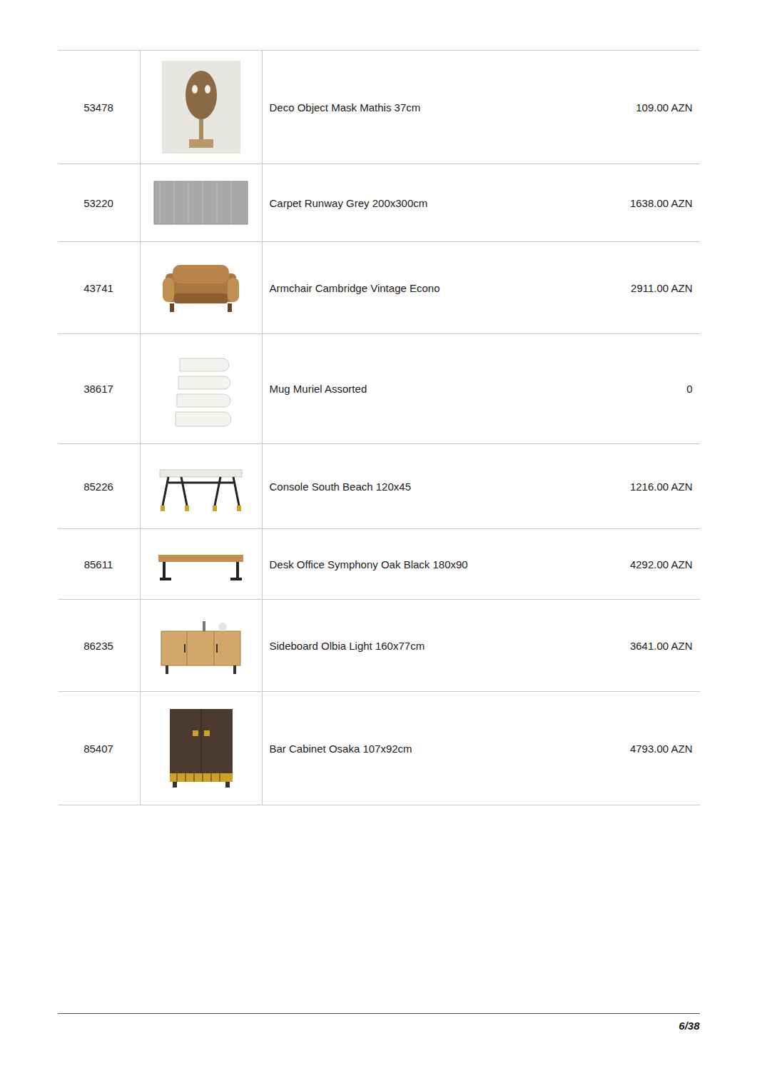| 53478 | | Deco Object Mask Mathis 37cm | 109.00 AZN |
| 53220 | | Carpet Runway Grey 200x300cm | 1638.00 AZN |
| 43741 | | Armchair Cambridge Vintage Econo | 2911.00 AZN |
| 38617 | | Mug Muriel Assorted | 0 |
| 85226 | | Console South Beach 120x45 | 1216.00 AZN |
| 85611 | | Desk Office Symphony Oak Black 180x90 | 4292.00 AZN |
| 86235 | | Sideboard Olbia Light 160x77cm | 3641.00 AZN |
| 85407 | | Bar Cabinet Osaka 107x92cm | 4793.00 AZN |
6/38